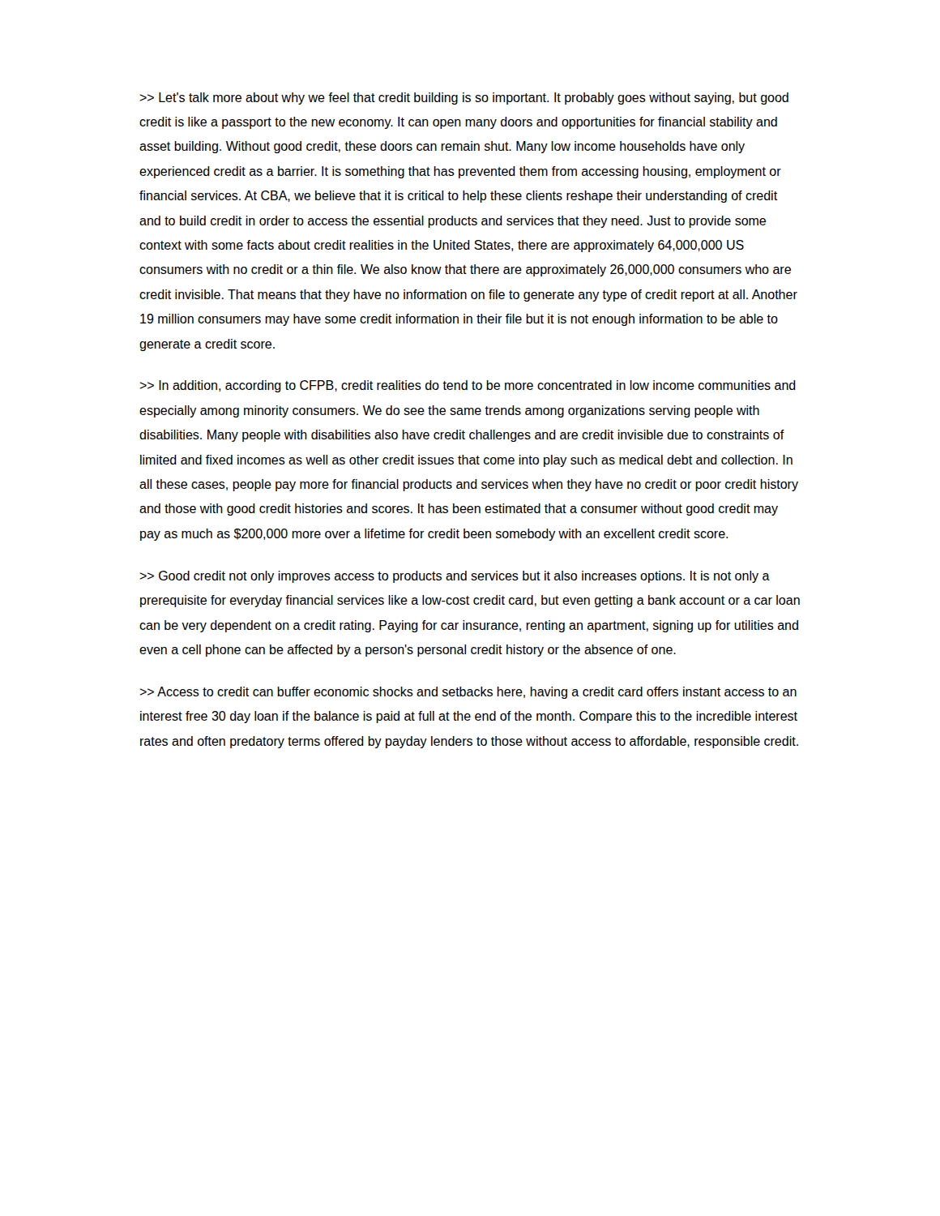>> Let's talk more about why we feel that credit building is so important. It probably goes without saying, but good credit is like a passport to the new economy. It can open many doors and opportunities for financial stability and asset building. Without good credit, these doors can remain shut. Many low income households have only experienced credit as a barrier. It is something that has prevented them from accessing housing, employment or financial services. At CBA, we believe that it is critical to help these clients reshape their understanding of credit and to build credit in order to access the essential products and services that they need. Just to provide some context with some facts about credit realities in the United States, there are approximately 64,000,000 US consumers with no credit or a thin file. We also know that there are approximately 26,000,000 consumers who are credit invisible. That means that they have no information on file to generate any type of credit report at all. Another 19 million consumers may have some credit information in their file but it is not enough information to be able to generate a credit score.
>> In addition, according to CFPB, credit realities do tend to be more concentrated in low income communities and especially among minority consumers. We do see the same trends among organizations serving people with disabilities. Many people with disabilities also have credit challenges and are credit invisible due to constraints of limited and fixed incomes as well as other credit issues that come into play such as medical debt and collection. In all these cases, people pay more for financial products and services when they have no credit or poor credit history and those with good credit histories and scores. It has been estimated that a consumer without good credit may pay as much as $200,000 more over a lifetime for credit been somebody with an excellent credit score.
>> Good credit not only improves access to products and services but it also increases options. It is not only a prerequisite for everyday financial services like a low-cost credit card, but even getting a bank account or a car loan can be very dependent on a credit rating. Paying for car insurance, renting an apartment, signing up for utilities and even a cell phone can be affected by a person's personal credit history or the absence of one.
>> Access to credit can buffer economic shocks and setbacks here, having a credit card offers instant access to an interest free 30 day loan if the balance is paid at full at the end of the month. Compare this to the incredible interest rates and often predatory terms offered by payday lenders to those without access to affordable, responsible credit.